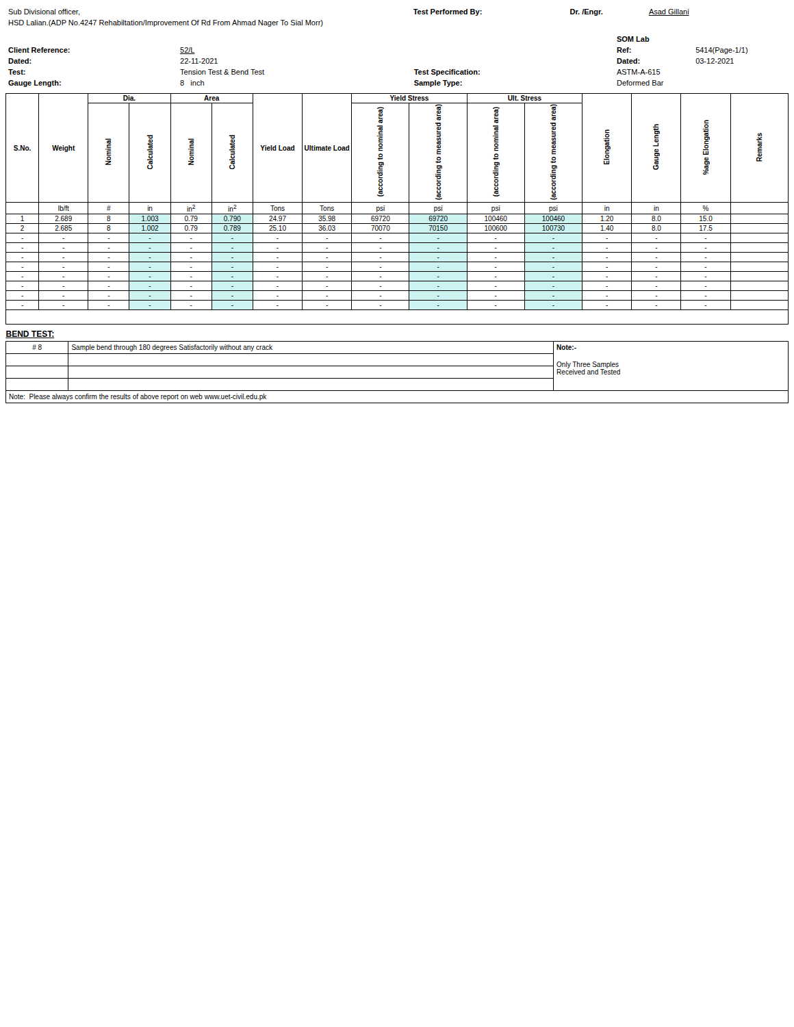| Sub Divisional officer, | Test Performed By: | Dr. /Engr. | Asad Gillani |
| HSD Lalian.(ADP No.4247 Rehabiltation/Improvement Of Rd From Ahmad Nager To Sial Morr) |
| | | | SOM Lab | |
| Client Reference: | 52/L | | Ref: | 5414(Page-1/1) |
| Dated: | 22-11-2021 | | Dated: | 03-12-2021 |
| Test: | Tension Test & Bend Test | Test Specification: | ASTM-A-615 |
| Gauge Length: | 8 inch | Sample Type: | Deformed Bar |
| S.No. | Weight | Dia. | Area | Yield Load | Ultimate Load | Yield Stress | Ult. Stress | Elongation | Gauge Length | %age Elongation | Remarks |
| --- | --- | --- | --- | --- | --- | --- | --- | --- | --- | --- | --- |
| Nominal | Calculated | Nominal | Calculated | (according to nominal area) | (according to measured area) | (according to nominal area) | (according to measured area) |
| | lb/ft | # | in | in 2 | in 2 | Tons | Tons | psi | psi | psi | psi | in | in | % | |
| 1 | 2.689 | 8 | 1.003 | 0.79 | 0.790 | 24.97 | 35.98 | 69720 | 69720 | 100460 | 100460 | 1.20 | 8.0 | 15.0 | |
| 2 | 2.685 | 8 | 1.002 | 0.79 | 0.789 | 25.10 | 36.03 | 70070 | 70150 | 100600 | 100730 | 1.40 | 8.0 | 17.5 | |
| - | - | - | - | - | - | - | - | - | - | - | - | - | - | - | |
| - | - | - | - | - | - | - | - | - | - | - | - | - | - | - | |
| - | - | - | - | - | - | - | - | - | - | - | - | - | - | - | |
| - | - | - | - | - | - | - | - | - | - | - | - | - | - | - | |
| - | - | - | - | - | - | - | - | - | - | - | - | - | - | - | |
| - | - | - | - | - | - | - | - | - | - | - | - | - | - | - | |
| - | - | - | - | - | - | - | - | - | - | - | - | - | - | - | |
| - | - | - | - | - | - | - | - | - | - | - | - | - | - | - | |
| BEND TEST: |
| # 8 | Sample bend through 180 degrees Satisfactorily without any crack | Note:- Only Three Samples Received and Tested |
| Note: Please always confirm the results of above report on web www.uet-civil.edu.pk |